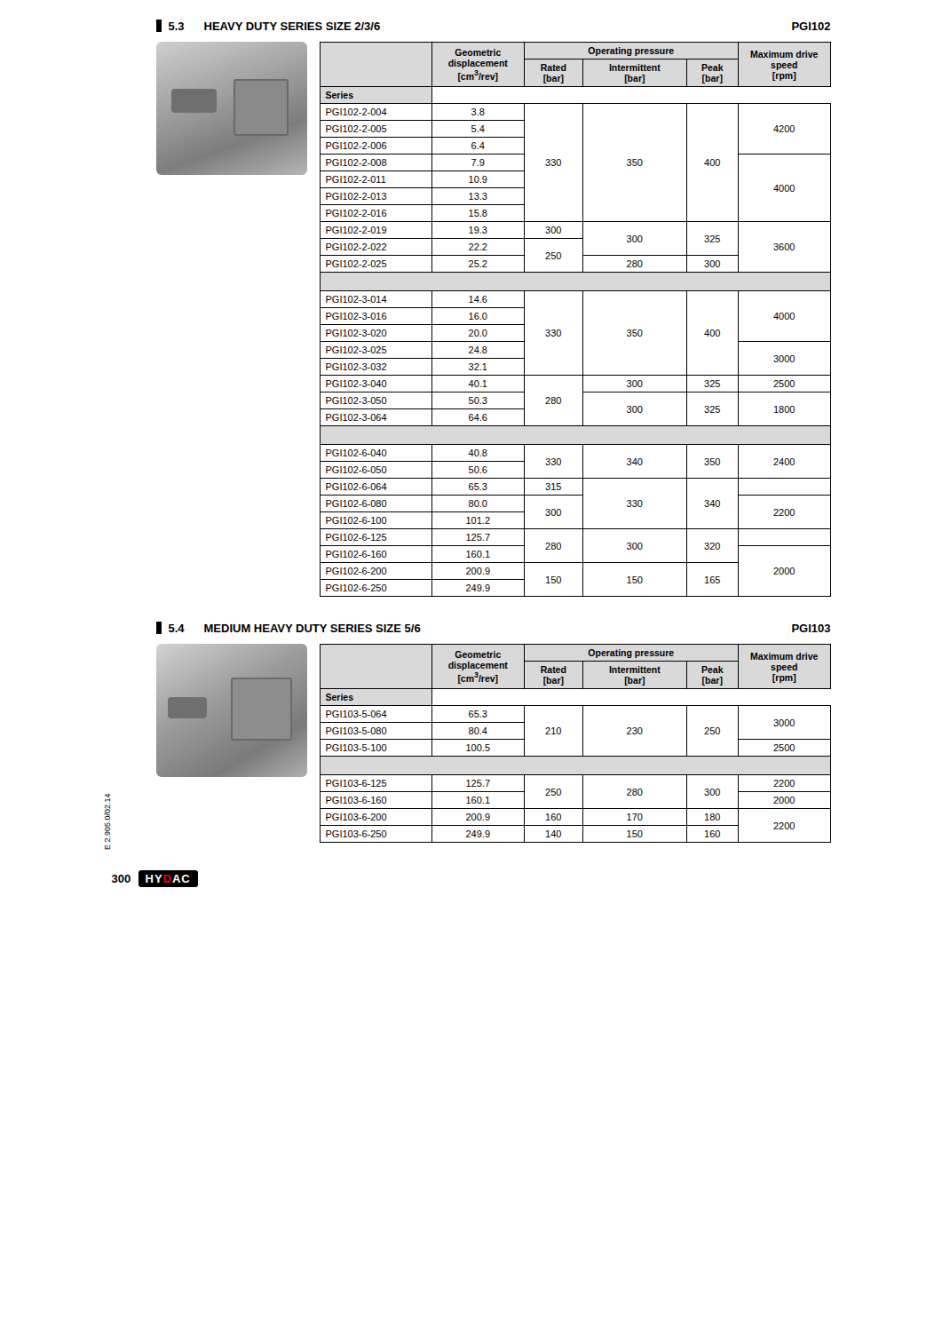5.3 HEAVY DUTY SERIES SIZE 2/3/6 PGI102
| | Geometric displace­ment [cm 3 /rev] | Operating pressure | Maximum drive speed [rpm] |
| --- | --- | --- | --- |
| Rated [bar] | Intermittent [bar] | Peak [bar] |
| Series | |
| PGI102-2-004 | 3.8 | 330 | 350 | 400 | 4200 |
| PGI102-2-005 | 5.4 |
| PGI102-2-006 | 6.4 |
| PGI102-2-008 | 7.9 | 4000 |
| PGI102-2-011 | 10.9 |
| PGI102-2-013 | 13.3 |
| PGI102-2-016 | 15.8 |
| PGI102-2-019 | 19.3 | 300 | 300 | 325 | 3600 |
| PGI102-2-022 | 22.2 | 250 |
| PGI102-2-025 | 25.2 | 280 | 300 |
| PGI102-3-014 | 14.6 | 330 | 350 | 400 | 4000 |
| PGI102-3-016 | 16.0 |
| PGI102-3-020 | 20.0 |
| PGI102-3-025 | 24.8 | 3000 |
| PGI102-3-032 | 32.1 |
| PGI102-3-040 | 40.1 | 280 | 300 | 325 | 2500 |
| PGI102-3-050 | 50.3 | 300 | 325 | 1800 |
| PGI102-3-064 | 64.6 |
| PGI102-6-040 | 40.8 | 330 | 340 | 350 | 2400 |
| PGI102-6-050 | 50.6 |
| PGI102-6-064 | 65.3 | 315 | 330 | 340 | |
| PGI102-6-080 | 80.0 | 300 | 2200 |
| PGI102-6-100 | 101.2 |
| PGI102-6-125 | 125.7 | 280 | 300 | 320 | |
| PGI102-6-160 | 160.1 | 2000 |
| PGI102-6-200 | 200.9 | 150 | 150 | 165 |
| PGI102-6-250 | 249.9 |
5.4 MEDIUM HEAVY DUTY SERIES SIZE 5/6 PGI103
| | Geometric displace­ment [cm 3 /rev] | Operating pressure | Maximum drive speed [rpm] |
| --- | --- | --- | --- |
| Rated [bar] | Intermittent [bar] | Peak [bar] |
| Series | |
| PGI103-5-064 | 65.3 | 210 | 230 | 250 | 3000 |
| PGI103-5-080 | 80.4 |
| PGI103-5-100 | 100.5 | 2500 |
| PGI103-6-125 | 125.7 | 250 | 280 | 300 | 2200 |
| PGI103-6-160 | 160.1 | 2000 |
| PGI103-6-200 | 200.9 | 160 | 170 | 180 | 2200 |
| PGI103-6-250 | 249.9 | 140 | 150 | 160 |
E 2.905.0/02.14
300
HYDAC